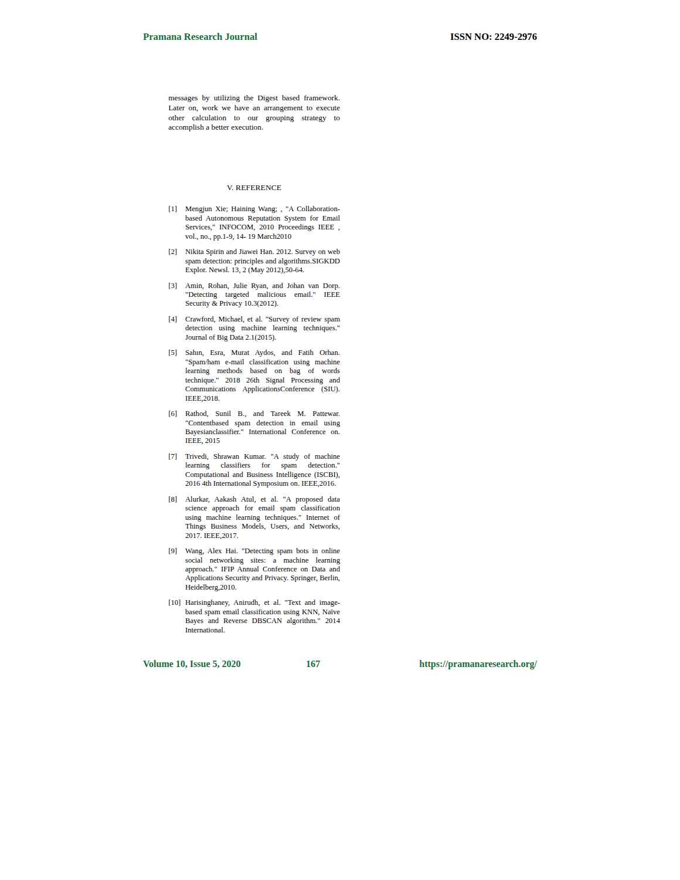Pramana Research Journal ISSN NO: 2249-2976
messages by utilizing the Digest based framework. Later on, work we have an arrangement to execute other calculation to our grouping strategy to accomplish a better execution.
V. REFERENCE
Mengjun Xie; Haining Wang; , "A Collaboration-based Autonomous Reputation System for Email Services," INFOCOM, 2010 Proceedings IEEE , vol., no., pp.1-9, 14- 19 March2010
Nikita Spirin and Jiawei Han. 2012. Survey on web spam detection: principles and algorithms.SIGKDD Explor. Newsl. 13, 2 (May 2012),50-64.
Amin, Rohan, Julie Ryan, and Johan van Dorp. "Detecting targeted malicious email." IEEE Security & Privacy 10.3(2012).
Crawford, Michael, et al. "Survey of review spam detection using machine learning techniques." Journal of Big Data 2.1(2015).
Sahın, Esra, Murat Aydos, and Fatih Orhan. "Spam/ham e-mail classification using machine learning methods based on bag of words technique." 2018 26th Signal Processing and Communications ApplicationsConference (SIU). IEEE,2018.
Rathod, Sunil B., and Tareek M. Pattewar. "Contentbased spam detection in email using Bayesianclassifier." International Conference on. IEEE, 2015
Trivedi, Shrawan Kumar. "A study of machine learning classifiers for spam detection." Computational and Business Intelligence (ISCBI), 2016 4th International Symposium on. IEEE,2016.
Alurkar, Aakash Atul, et al. "A proposed data science approach for email spam classification using machine learning techniques." Internet of Things Business Models, Users, and Networks, 2017. IEEE,2017.
Wang, Alex Hai. "Detecting spam bots in online social networking sites: a machine learning approach." IFIP Annual Conference on Data and Applications Security and Privacy. Springer, Berlin, Heidelberg,2010.
Harisinghaney, Anirudh, et al. "Text and image-based spam email classification using KNN, Naïve Bayes and Reverse DBSCAN algorithm." 2014 International.
Volume 10, Issue 5, 2020 167 https://pramanaresearch.org/